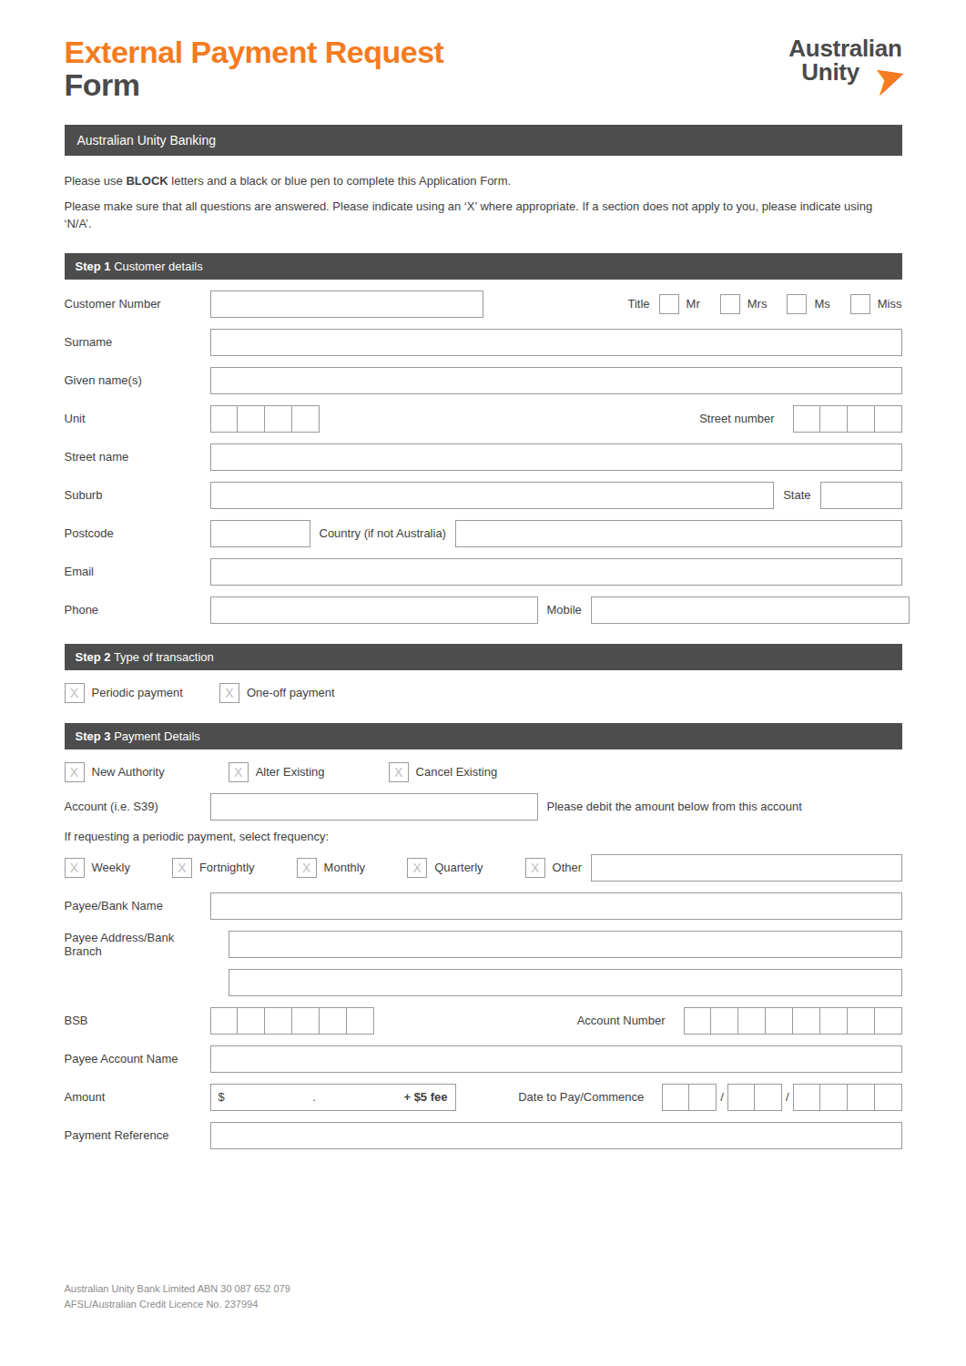External Payment Request Form
Australian Unity ➤
Australian Unity Banking
Please use BLOCK letters and a black or blue pen to complete this Application Form.
Please make sure that all questions are answered. Please indicate using an ‘X’ where appropriate. If a section does not apply to you, please indicate using ‘N/A’.
Step 1 Customer details
Customer Number
Title
XMr
XMrs
XMs
XMiss
Surname
Given name(s)
Unit
Street number
Street name
Suburb
State
Postcode
Country (if not Australia)
Email
Phone
Mobile
Step 2 Type of transaction
XPeriodic payment
XOne-off payment
Step 3 Payment Details
XNew Authority
XAlter Existing
XCancel Existing
Account (i.e. S39)
Please debit the amount below from this account
If requesting a periodic payment, select frequency:
XWeekly
XFortnightly
XMonthly
XQuarterly
XOther
Payee/Bank Name
Payee Address/Bank
Branch
BSB
Account Number
Payee Account Name
Amount
$ . + $5 fee
Date to Pay/Commence
/
/
Payment Reference
Australian Unity Bank Limited ABN 30 087 652 079
AFSL/Australian Credit Licence No. 237994